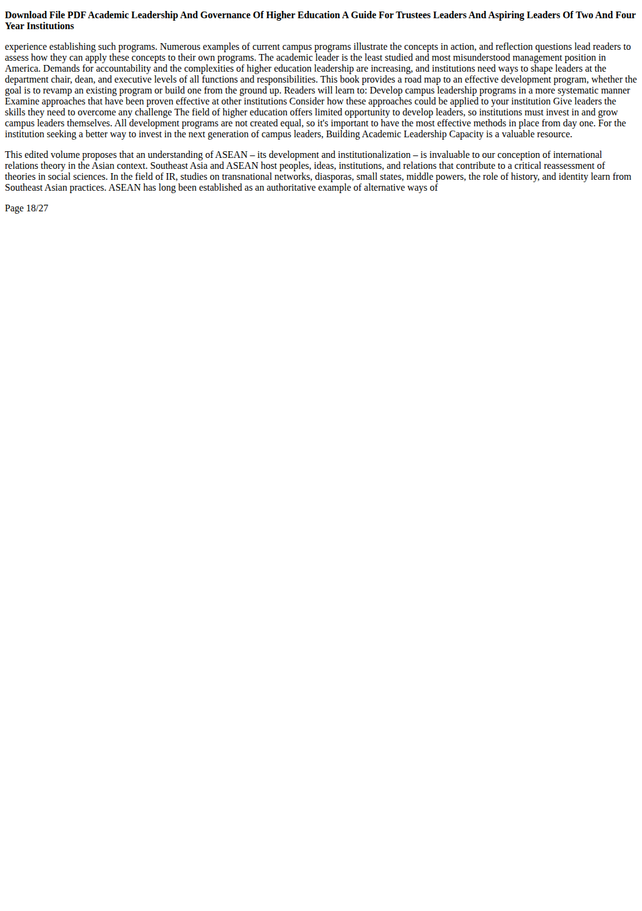Download File PDF Academic Leadership And Governance Of Higher Education A Guide For Trustees Leaders And Aspiring Leaders Of Two And Four Year Institutions
experience establishing such programs. Numerous examples of current campus programs illustrate the concepts in action, and reflection questions lead readers to assess how they can apply these concepts to their own programs. The academic leader is the least studied and most misunderstood management position in America. Demands for accountability and the complexities of higher education leadership are increasing, and institutions need ways to shape leaders at the department chair, dean, and executive levels of all functions and responsibilities. This book provides a road map to an effective development program, whether the goal is to revamp an existing program or build one from the ground up. Readers will learn to: Develop campus leadership programs in a more systematic manner Examine approaches that have been proven effective at other institutions Consider how these approaches could be applied to your institution Give leaders the skills they need to overcome any challenge The field of higher education offers limited opportunity to develop leaders, so institutions must invest in and grow campus leaders themselves. All development programs are not created equal, so it's important to have the most effective methods in place from day one. For the institution seeking a better way to invest in the next generation of campus leaders, Building Academic Leadership Capacity is a valuable resource.
This edited volume proposes that an understanding of ASEAN – its development and institutionalization – is invaluable to our conception of international relations theory in the Asian context. Southeast Asia and ASEAN host peoples, ideas, institutions, and relations that contribute to a critical reassessment of theories in social sciences. In the field of IR, studies on transnational networks, diasporas, small states, middle powers, the role of history, and identity learn from Southeast Asian practices. ASEAN has long been established as an authoritative example of alternative ways of
Page 18/27